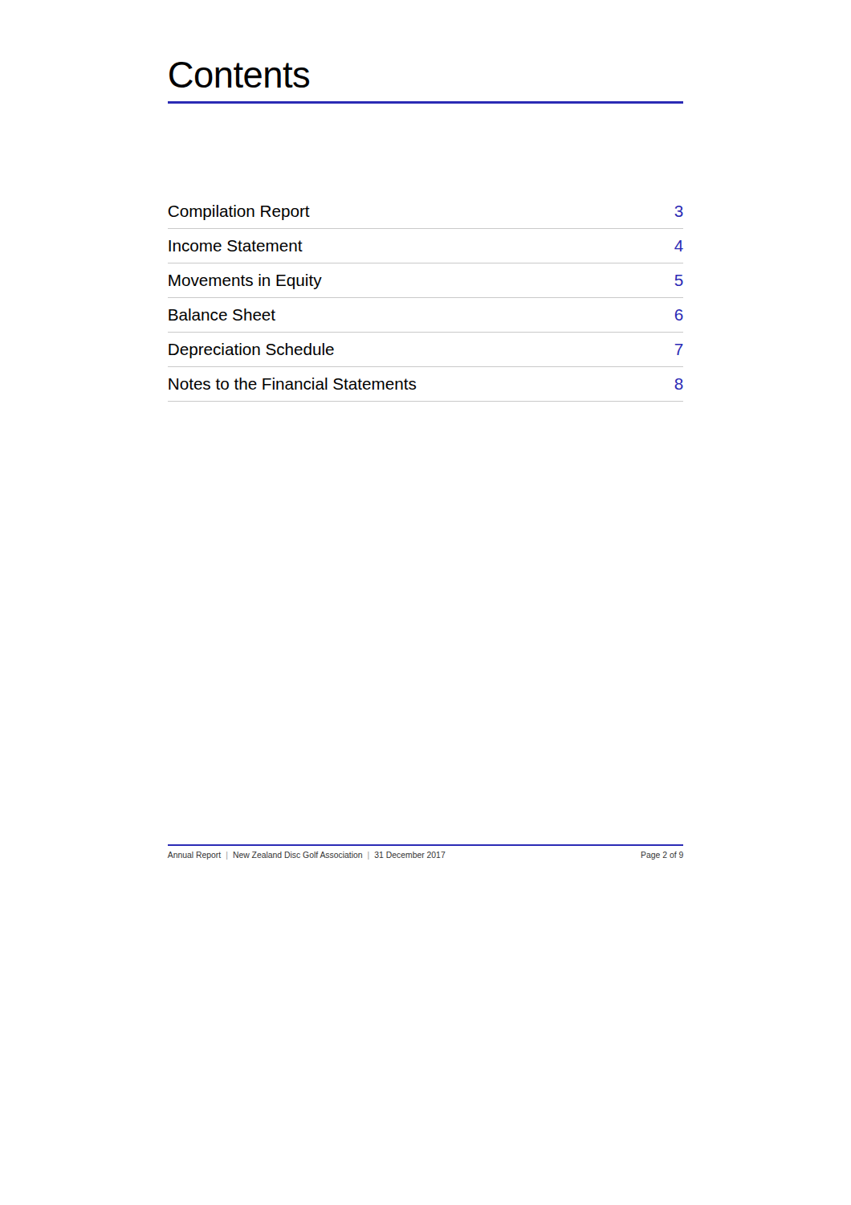Contents
| Compilation Report | 3 |
| Income Statement | 4 |
| Movements in Equity | 5 |
| Balance Sheet | 6 |
| Depreciation Schedule | 7 |
| Notes to the Financial Statements | 8 |
Annual Report|New Zealand Disc Golf Association|31 December 2017
Page 2 of 9